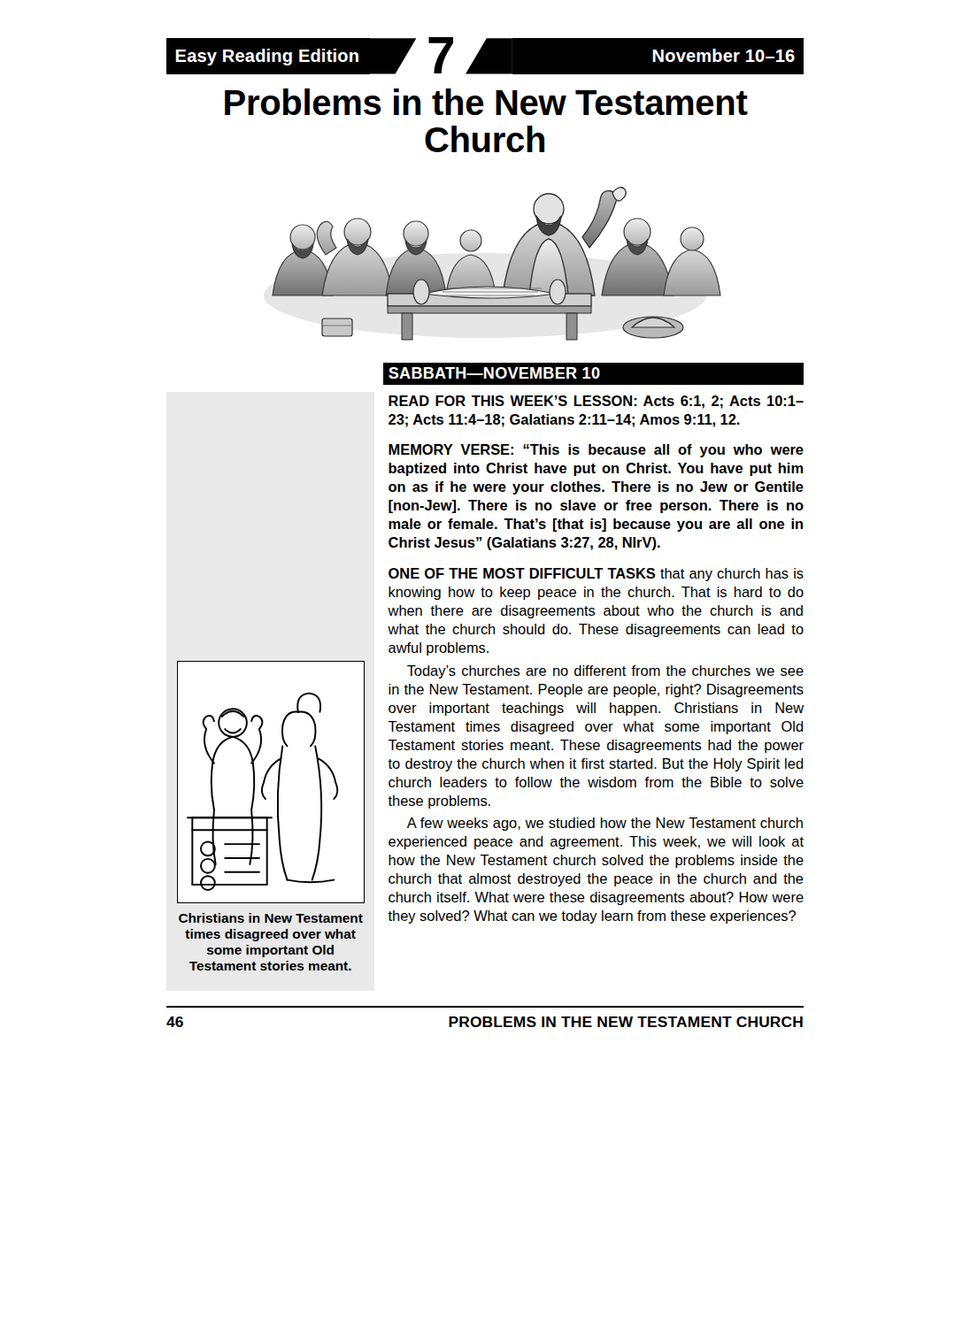Easy Reading Edition
7
November 10–16
Problems in the New Testament
Church
SABBATH—NOVEMBER 10
Christians in New Testament times disagreed over what some important Old Testament stories meant.
READ FOR THIS WEEK’S LESSON: Acts 6:1, 2; Acts 10:1–23; Acts 11:4–18; Galatians 2:11–14; Amos 9:11, 12.
MEMORY VERSE: “This is because all of you who were baptized into Christ have put on Christ. You have put him on as if he were your clothes. There is no Jew or Gentile [non-Jew]. There is no slave or free person. There is no male or female. That’s [that is] because you are all one in Christ Jesus” (Galatians 3:27, 28, NIrV).
ONE OF THE MOST DIFFICULT TASKS that any church has is knowing how to keep peace in the church. That is hard to do when there are disagreements about who the church is and what the church should do. These disagreements can lead to awful problems.
Today’s churches are no different from the churches we see in the New Testament. People are people, right? Disagreements over important teachings will happen. Christians in New Testament times disagreed over what some important Old Testament stories meant. These disagreements had the power to destroy the church when it first started. But the Holy Spirit led church leaders to follow the wisdom from the Bible to solve these problems.
A few weeks ago, we studied how the New Testament church experienced peace and agreement. This week, we will look at how the New Testament church solved the problems inside the church that almost destroyed the peace in the church and the church itself. What were these disagreements about? How were they solved? What can we today learn from these experiences?
46
PROBLEMS IN THE NEW TESTAMENT CHURCH